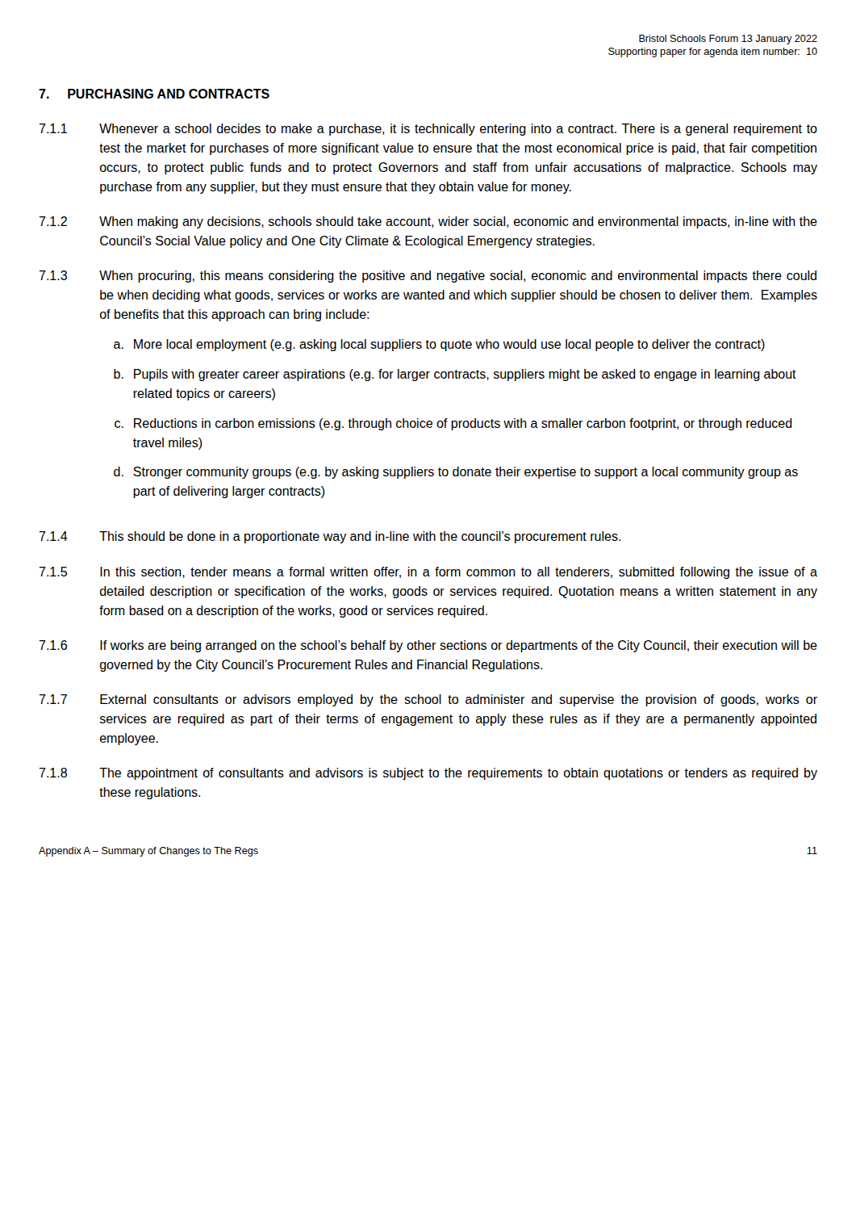Bristol Schools Forum 13 January 2022
Supporting paper for agenda item number: 10
7. PURCHASING AND CONTRACTS
7.1.1
Whenever a school decides to make a purchase, it is technically entering into a contract. There is a general requirement to test the market for purchases of more significant value to ensure that the most economical price is paid, that fair competition occurs, to protect public funds and to protect Governors and staff from unfair accusations of malpractice. Schools may purchase from any supplier, but they must ensure that they obtain value for money.
7.1.2
When making any decisions, schools should take account, wider social, economic and environmental impacts, in-line with the Council’s Social Value policy and One City Climate & Ecological Emergency strategies.
7.1.3
When procuring, this means considering the positive and negative social, economic and environmental impacts there could be when deciding what goods, services or works are wanted and which supplier should be chosen to deliver them. Examples of benefits that this approach can bring include:
More local employment (e.g. asking local suppliers to quote who would use local people to deliver the contract)
Pupils with greater career aspirations (e.g. for larger contracts, suppliers might be asked to engage in learning about related topics or careers)
Reductions in carbon emissions (e.g. through choice of products with a smaller carbon footprint, or through reduced travel miles)
Stronger community groups (e.g. by asking suppliers to donate their expertise to support a local community group as part of delivering larger contracts)
7.1.4
This should be done in a proportionate way and in-line with the council’s procurement rules.
7.1.5
In this section, tender means a formal written offer, in a form common to all tenderers, submitted following the issue of a detailed description or specification of the works, goods or services required. Quotation means a written statement in any form based on a description of the works, good or services required.
7.1.6
If works are being arranged on the school’s behalf by other sections or departments of the City Council, their execution will be governed by the City Council’s Procurement Rules and Financial Regulations.
7.1.7
External consultants or advisors employed by the school to administer and supervise the provision of goods, works or services are required as part of their terms of engagement to apply these rules as if they are a permanently appointed employee.
7.1.8
The appointment of consultants and advisors is subject to the requirements to obtain quotations or tenders as required by these regulations.
Appendix A – Summary of Changes to The Regs
11